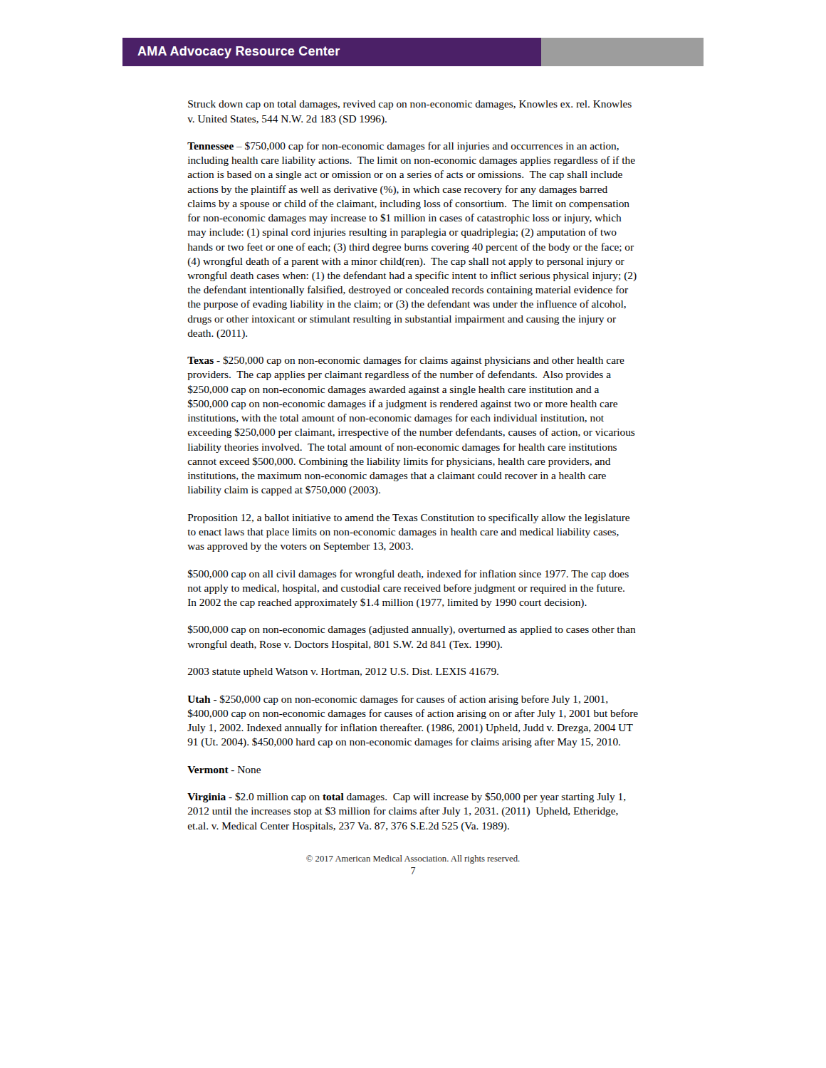AMA Advocacy Resource Center
Struck down cap on total damages, revived cap on non-economic damages, Knowles ex. rel. Knowles v. United States, 544 N.W. 2d 183 (SD 1996).
Tennessee – $750,000 cap for non-economic damages for all injuries and occurrences in an action, including health care liability actions. The limit on non-economic damages applies regardless of if the action is based on a single act or omission or on a series of acts or omissions. The cap shall include actions by the plaintiff as well as derivative (%), in which case recovery for any damages barred claims by a spouse or child of the claimant, including loss of consortium. The limit on compensation for non-economic damages may increase to $1 million in cases of catastrophic loss or injury, which may include: (1) spinal cord injuries resulting in paraplegia or quadriplegia; (2) amputation of two hands or two feet or one of each; (3) third degree burns covering 40 percent of the body or the face; or (4) wrongful death of a parent with a minor child(ren). The cap shall not apply to personal injury or wrongful death cases when: (1) the defendant had a specific intent to inflict serious physical injury; (2) the defendant intentionally falsified, destroyed or concealed records containing material evidence for the purpose of evading liability in the claim; or (3) the defendant was under the influence of alcohol, drugs or other intoxicant or stimulant resulting in substantial impairment and causing the injury or death. (2011).
Texas - $250,000 cap on non-economic damages for claims against physicians and other health care providers. The cap applies per claimant regardless of the number of defendants. Also provides a $250,000 cap on non-economic damages awarded against a single health care institution and a $500,000 cap on non-economic damages if a judgment is rendered against two or more health care institutions, with the total amount of non-economic damages for each individual institution, not exceeding $250,000 per claimant, irrespective of the number defendants, causes of action, or vicarious liability theories involved. The total amount of non-economic damages for health care institutions cannot exceed $500,000. Combining the liability limits for physicians, health care providers, and institutions, the maximum non-economic damages that a claimant could recover in a health care liability claim is capped at $750,000 (2003).
Proposition 12, a ballot initiative to amend the Texas Constitution to specifically allow the legislature to enact laws that place limits on non-economic damages in health care and medical liability cases, was approved by the voters on September 13, 2003.
$500,000 cap on all civil damages for wrongful death, indexed for inflation since 1977. The cap does not apply to medical, hospital, and custodial care received before judgment or required in the future. In 2002 the cap reached approximately $1.4 million (1977, limited by 1990 court decision).
$500,000 cap on non-economic damages (adjusted annually), overturned as applied to cases other than wrongful death, Rose v. Doctors Hospital, 801 S.W. 2d 841 (Tex. 1990).
2003 statute upheld Watson v. Hortman, 2012 U.S. Dist. LEXIS 41679.
Utah - $250,000 cap on non-economic damages for causes of action arising before July 1, 2001, $400,000 cap on non-economic damages for causes of action arising on or after July 1, 2001 but before July 1, 2002. Indexed annually for inflation thereafter. (1986, 2001) Upheld, Judd v. Drezga, 2004 UT 91 (Ut. 2004). $450,000 hard cap on non-economic damages for claims arising after May 15, 2010.
Vermont - None
Virginia - $2.0 million cap on total damages. Cap will increase by $50,000 per year starting July 1, 2012 until the increases stop at $3 million for claims after July 1, 2031. (2011) Upheld, Etheridge, et.al. v. Medical Center Hospitals, 237 Va. 87, 376 S.E.2d 525 (Va. 1989).
© 2017 American Medical Association. All rights reserved.
7